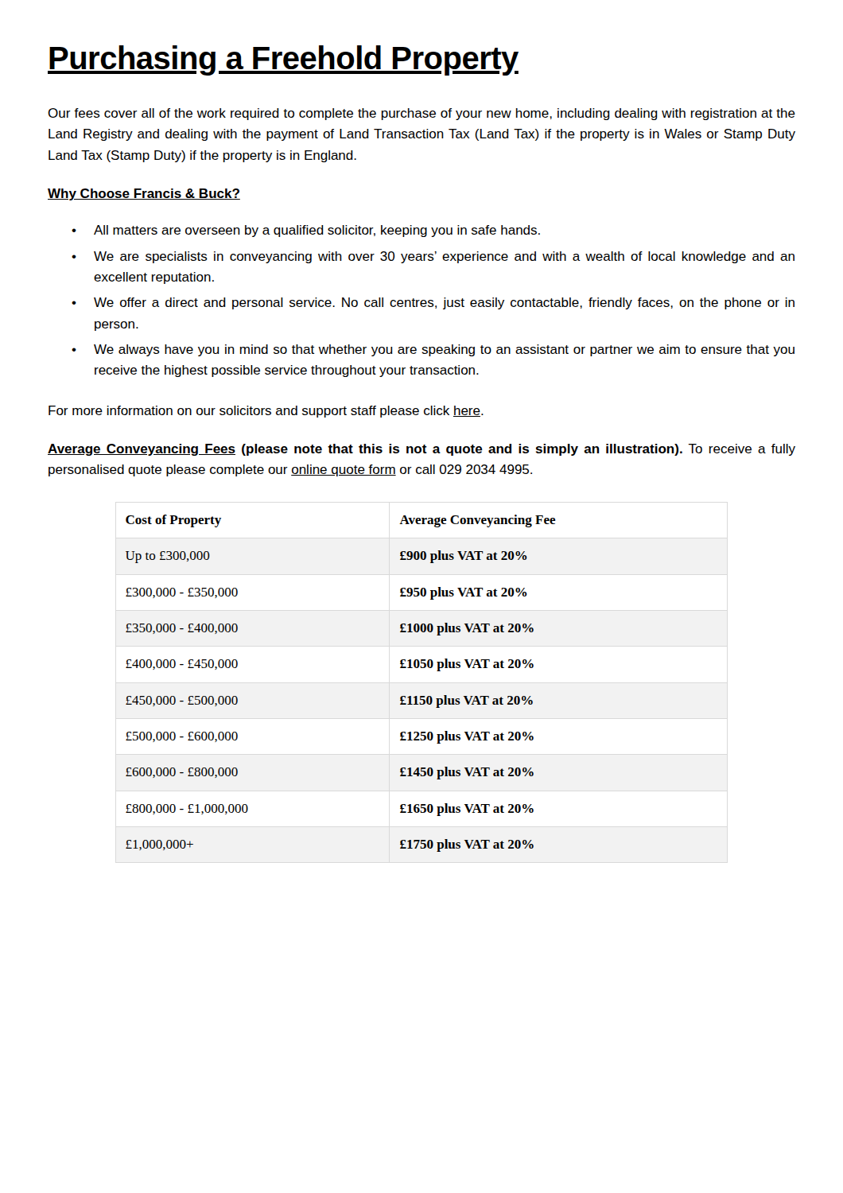Purchasing a Freehold Property
Our fees cover all of the work required to complete the purchase of your new home, including dealing with registration at the Land Registry and dealing with the payment of Land Transaction Tax (Land Tax) if the property is in Wales or Stamp Duty Land Tax (Stamp Duty) if the property is in England.
Why Choose Francis & Buck?
All matters are overseen by a qualified solicitor, keeping you in safe hands.
We are specialists in conveyancing with over 30 years’ experience and with a wealth of local knowledge and an excellent reputation.
We offer a direct and personal service. No call centres, just easily contactable, friendly faces, on the phone or in person.
We always have you in mind so that whether you are speaking to an assistant or partner we aim to ensure that you receive the highest possible service throughout your transaction.
For more information on our solicitors and support staff please click here.
Average Conveyancing Fees (please note that this is not a quote and is simply an illustration). To receive a fully personalised quote please complete our online quote form or call 029 2034 4995.
| Cost of Property | Average Conveyancing Fee |
| --- | --- |
| Up to £300,000 | £900 plus VAT at 20% |
| £300,000 - £350,000 | £950 plus VAT at 20% |
| £350,000 - £400,000 | £1000 plus VAT at 20% |
| £400,000 - £450,000 | £1050 plus VAT at 20% |
| £450,000 - £500,000 | £1150 plus VAT at 20% |
| £500,000 - £600,000 | £1250 plus VAT at 20% |
| £600,000 - £800,000 | £1450 plus VAT at 20% |
| £800,000 - £1,000,000 | £1650 plus VAT at 20% |
| £1,000,000+ | £1750 plus VAT at 20% |